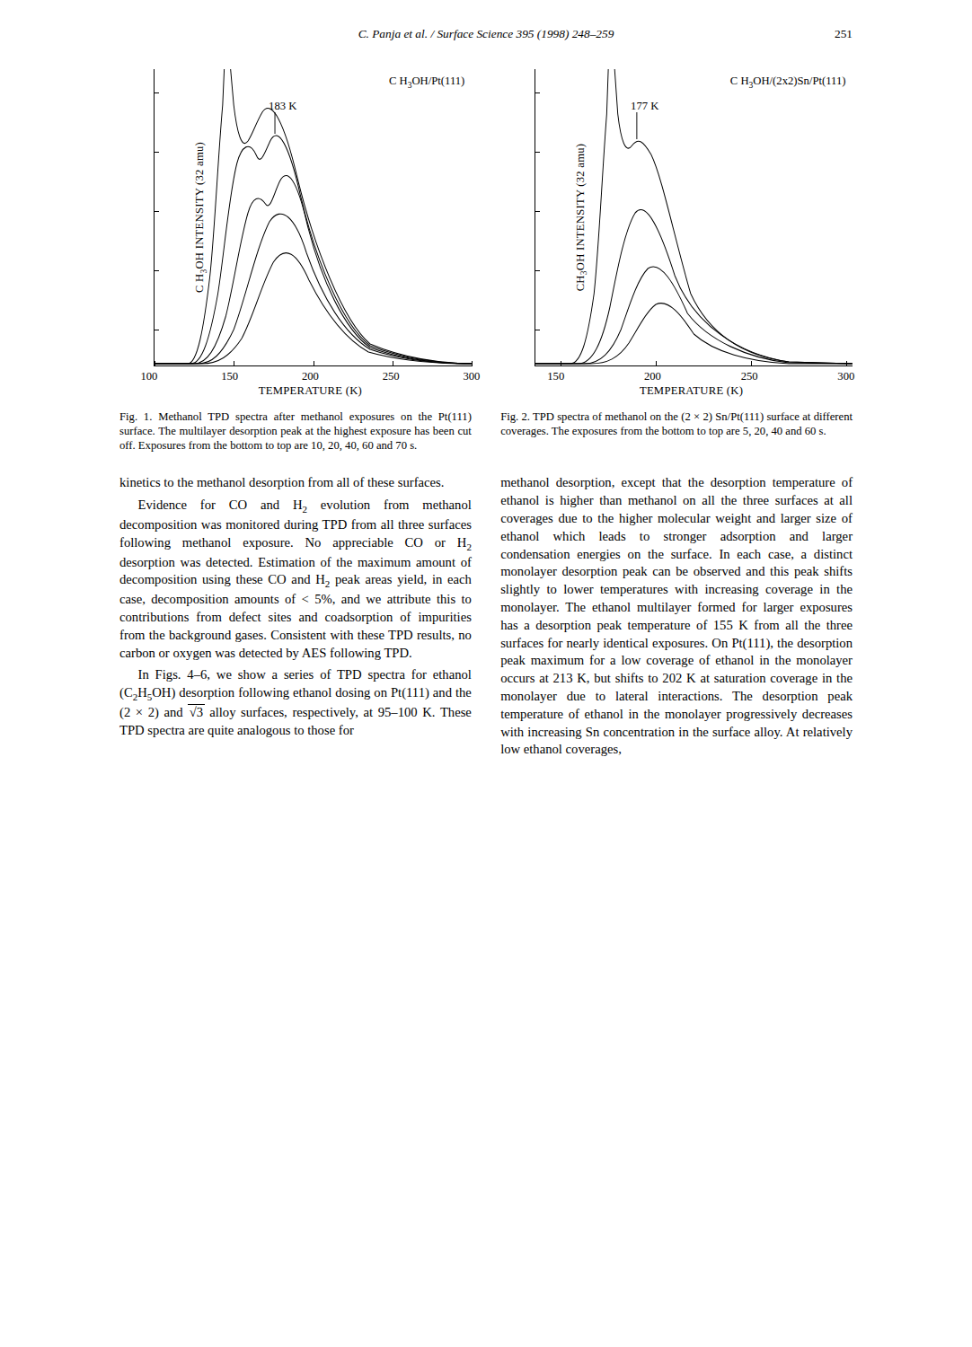C. Panja et al. / Surface Science 395 (1998) 248–259
251
C H3OH INTENSITY (32 amu)
C H3OH/Pt(111)
183 K
100 150 200 250 300
TEMPERATURE (K)
Fig. 1. Methanol TPD spectra after methanol exposures on the Pt(111) surface. The multilayer desorption peak at the highest exposure has been cut off. Exposures from the bottom to top are 10, 20, 40, 60 and 70 s.
CH3OH INTENSITY (32 amu)
C H3OH/(2x2)Sn/Pt(111)
177 K
150 200 250 300
TEMPERATURE (K)
Fig. 2. TPD spectra of methanol on the (2 × 2) Sn/Pt(111) surface at different coverages. The exposures from the bottom to top are 5, 20, 40 and 60 s.
kinetics to the methanol desorption from all of these surfaces.
Evidence for CO and H2 evolution from methanol decomposition was monitored during TPD from all three surfaces following methanol exposure. No appreciable CO or H2 desorption was detected. Estimation of the maximum amount of decomposition using these CO and H2 peak areas yield, in each case, decomposition amounts of < 5%, and we attribute this to contributions from defect sites and coadsorption of impurities from the background gases. Consistent with these TPD results, no carbon or oxygen was detected by AES following TPD.
In Figs. 4–6, we show a series of TPD spectra for ethanol (C2H5OH) desorption following ethanol dosing on Pt(111) and the (2 × 2) and √3 alloy surfaces, respectively, at 95–100 K. These TPD spectra are quite analogous to those for
methanol desorption, except that the desorption temperature of ethanol is higher than methanol on all the three surfaces at all coverages due to the higher molecular weight and larger size of ethanol which leads to stronger adsorption and larger condensation energies on the surface. In each case, a distinct monolayer desorption peak can be observed and this peak shifts slightly to lower temperatures with increasing coverage in the monolayer. The ethanol multilayer formed for larger exposures has a desorption peak temperature of 155 K from all the three surfaces for nearly identical exposures. On Pt(111), the desorption peak maximum for a low coverage of ethanol in the monolayer occurs at 213 K, but shifts to 202 K at saturation coverage in the monolayer due to lateral interactions. The desorption peak temperature of ethanol in the monolayer progressively decreases with increasing Sn concentration in the surface alloy. At relatively low ethanol coverages,